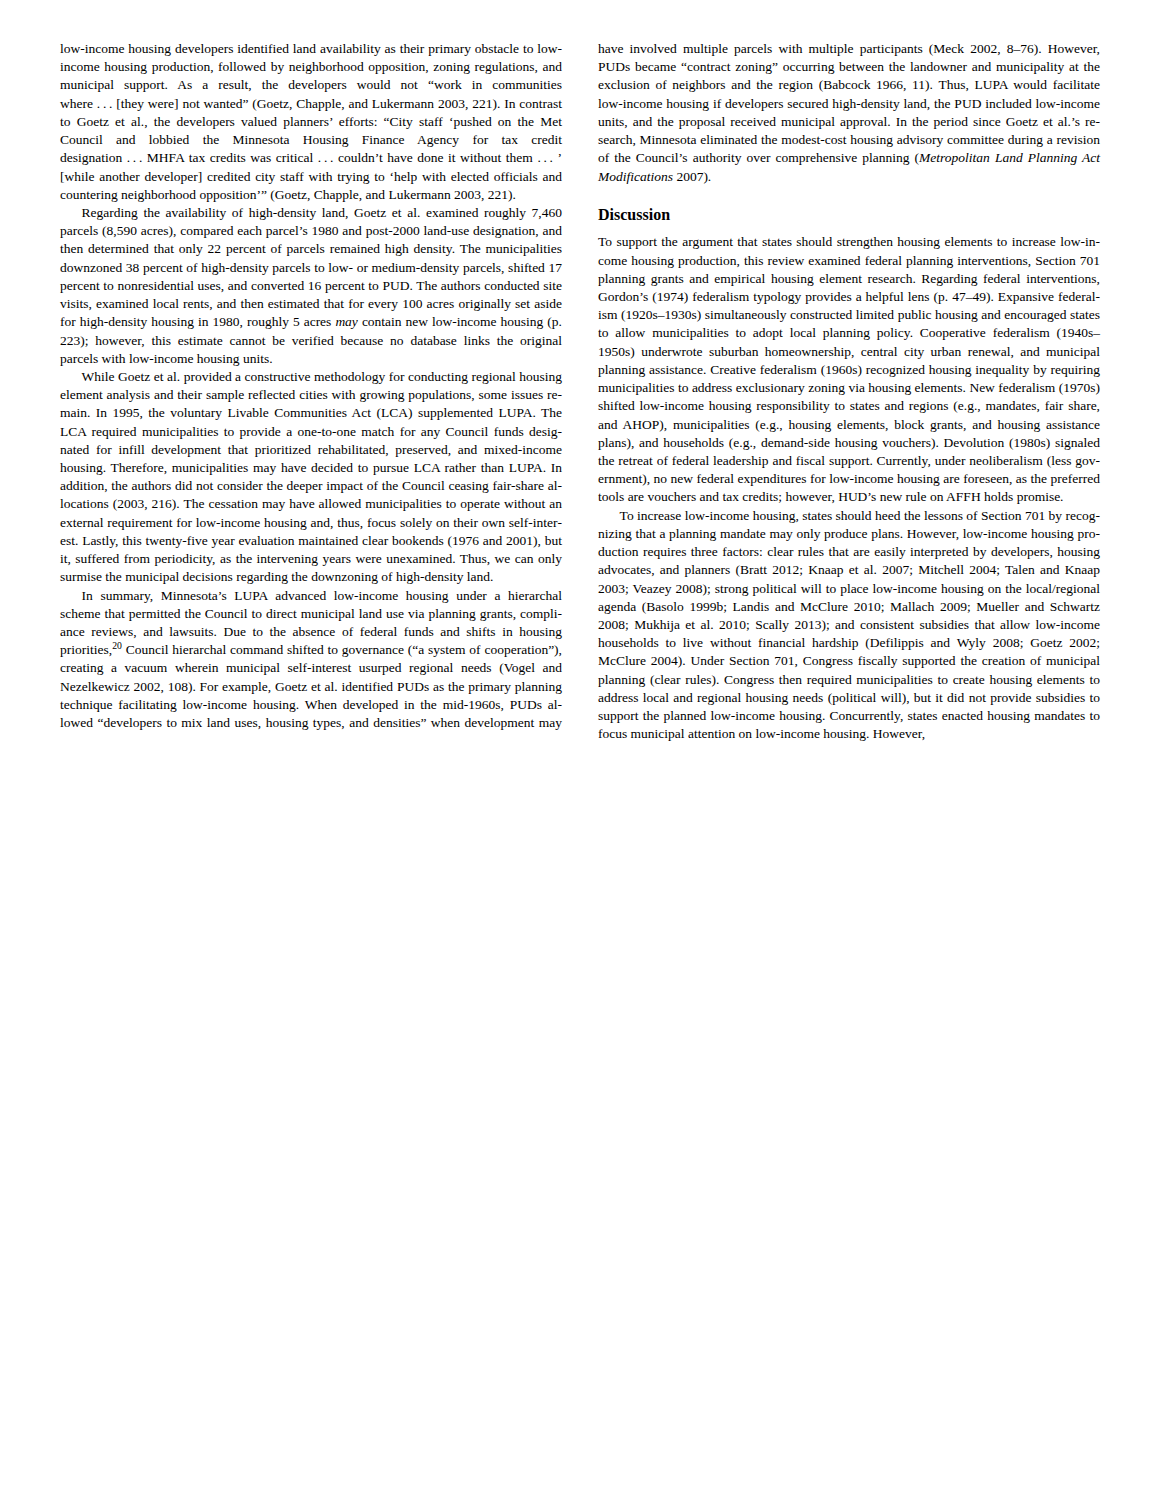low-income housing developers identified land availability as their primary obstacle to low-income housing production, followed by neighborhood opposition, zoning regulations, and municipal support. As a result, the developers would not “work in communities where . . . [they were] not wanted” (Goetz, Chapple, and Lukermann 2003, 221). In contrast to Goetz et al., the developers valued planners’ efforts: “City staff ‘pushed on the Met Council and lobbied the Minnesota Housing Finance Agency for tax credit designation . . . MHFA tax credits was critical . . . couldn’t have done it without them . . . ’ [while another developer] credited city staff with trying to ‘help with elected officials and countering neighborhood opposition’” (Goetz, Chapple, and Lukermann 2003, 221).
Regarding the availability of high-density land, Goetz et al. examined roughly 7,460 parcels (8,590 acres), compared each parcel’s 1980 and post-2000 land-use designation, and then determined that only 22 percent of parcels remained high density. The municipalities downzoned 38 percent of high-density parcels to low- or medium-density parcels, shifted 17 percent to nonresidential uses, and converted 16 percent to PUD. The authors conducted site visits, examined local rents, and then estimated that for every 100 acres originally set aside for high-density housing in 1980, roughly 5 acres may contain new low-income housing (p. 223); however, this estimate cannot be verified because no database links the original parcels with low-income housing units.
While Goetz et al. provided a constructive methodology for conducting regional housing element analysis and their sample reflected cities with growing populations, some issues remain. In 1995, the voluntary Livable Communities Act (LCA) supplemented LUPA. The LCA required municipalities to provide a one-to-one match for any Council funds designated for infill development that prioritized rehabilitated, preserved, and mixed-income housing. Therefore, municipalities may have decided to pursue LCA rather than LUPA. In addition, the authors did not consider the deeper impact of the Council ceasing fair-share allocations (2003, 216). The cessation may have allowed municipalities to operate without an external requirement for low-income housing and, thus, focus solely on their own self-interest. Lastly, this twenty-five year evaluation maintained clear bookends (1976 and 2001), but it, suffered from periodicity, as the intervening years were unexamined. Thus, we can only surmise the municipal decisions regarding the downzoning of high-density land.
In summary, Minnesota’s LUPA advanced low-income housing under a hierarchal scheme that permitted the Council to direct municipal land use via planning grants, compliance reviews, and lawsuits. Due to the absence of federal funds and shifts in housing priorities,20 Council hierarchal command shifted to governance (“a system of cooperation”), creating a vacuum wherein municipal self-interest usurped regional needs (Vogel and Nezelkewicz 2002, 108). For example, Goetz et al. identified PUDs as the primary planning technique facilitating low-income housing. When developed in the mid-1960s, PUDs allowed “developers to mix land uses, housing types, and densities” when development may have involved multiple parcels with multiple participants (Meck 2002, 8–76). However, PUDs became “contract zoning” occurring between the landowner and municipality at the exclusion of neighbors and the region (Babcock 1966, 11). Thus, LUPA would facilitate low-income housing if developers secured high-density land, the PUD included low-income units, and the proposal received municipal approval. In the period since Goetz et al.’s research, Minnesota eliminated the modest-cost housing advisory committee during a revision of the Council’s authority over comprehensive planning (Metropolitan Land Planning Act Modifications 2007).
Discussion
To support the argument that states should strengthen housing elements to increase low-income housing production, this review examined federal planning interventions, Section 701 planning grants and empirical housing element research. Regarding federal interventions, Gordon’s (1974) federalism typology provides a helpful lens (p. 47–49). Expansive federalism (1920s–1930s) simultaneously constructed limited public housing and encouraged states to allow municipalities to adopt local planning policy. Cooperative federalism (1940s–1950s) underwrote suburban homeownership, central city urban renewal, and municipal planning assistance. Creative federalism (1960s) recognized housing inequality by requiring municipalities to address exclusionary zoning via housing elements. New federalism (1970s) shifted low-income housing responsibility to states and regions (e.g., mandates, fair share, and AHOP), municipalities (e.g., housing elements, block grants, and housing assistance plans), and households (e.g., demand-side housing vouchers). Devolution (1980s) signaled the retreat of federal leadership and fiscal support. Currently, under neoliberalism (less government), no new federal expenditures for low-income housing are foreseen, as the preferred tools are vouchers and tax credits; however, HUD’s new rule on AFFH holds promise.
To increase low-income housing, states should heed the lessons of Section 701 by recognizing that a planning mandate may only produce plans. However, low-income housing production requires three factors: clear rules that are easily interpreted by developers, housing advocates, and planners (Bratt 2012; Knaap et al. 2007; Mitchell 2004; Talen and Knaap 2003; Veazey 2008); strong political will to place low-income housing on the local/regional agenda (Basolo 1999b; Landis and McClure 2010; Mallach 2009; Mueller and Schwartz 2008; Mukhija et al. 2010; Scally 2013); and consistent subsidies that allow low-income households to live without financial hardship (Defilippis and Wyly 2008; Goetz 2002; McClure 2004). Under Section 701, Congress fiscally supported the creation of municipal planning (clear rules). Congress then required municipalities to create housing elements to address local and regional housing needs (political will), but it did not provide subsidies to support the planned low-income housing. Concurrently, states enacted housing mandates to focus municipal attention on low-income housing. However,